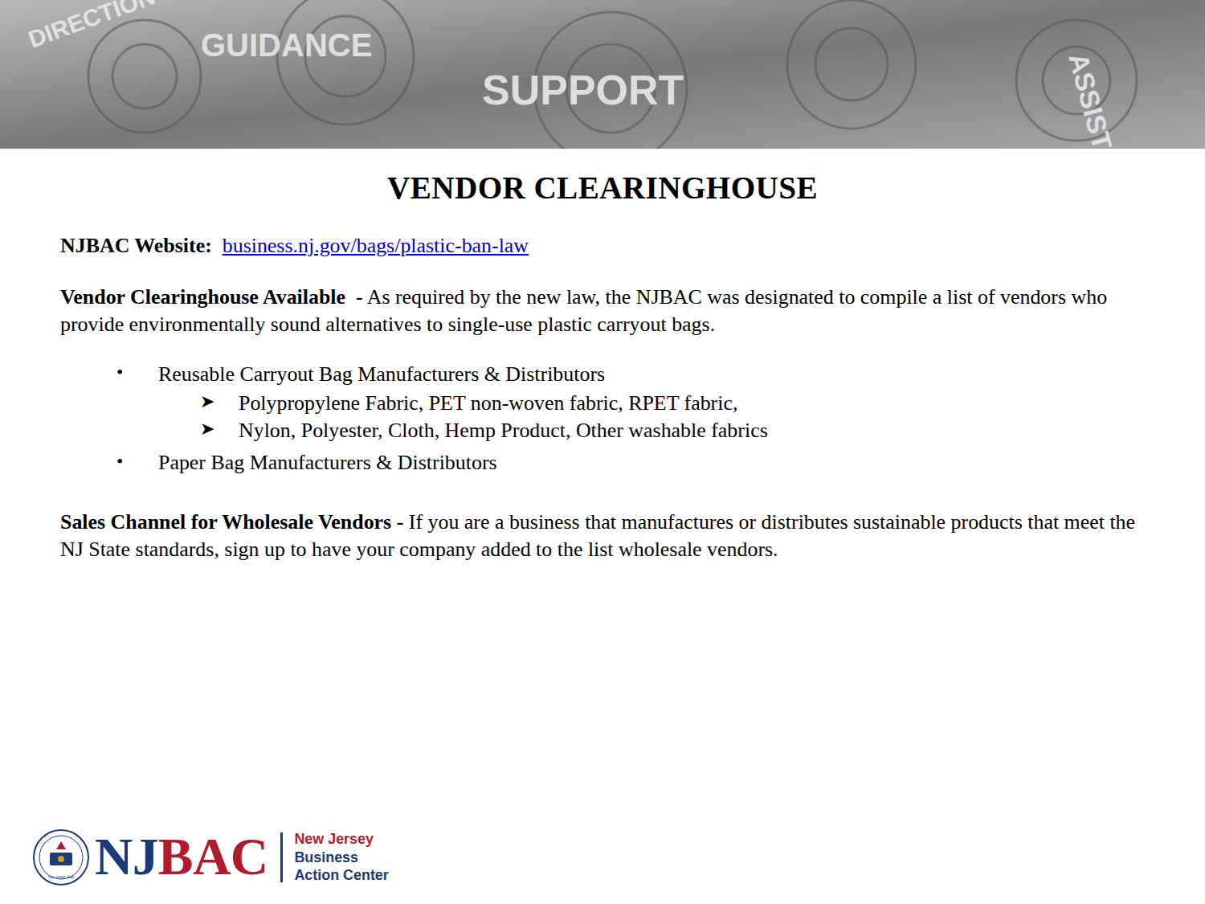VENDOR CLEARINGHOUSE
NJBAC Website: business.nj.gov/bags/plastic-ban-law
Vendor Clearinghouse Available - As required by the new law, the NJBAC was designated to compile a list of vendors who provide environmentally sound alternatives to single-use plastic carryout bags.
Reusable Carryout Bag Manufacturers & Distributors
Polypropylene Fabric, PET non-woven fabric, RPET fabric,
Nylon, Polyester, Cloth, Hemp Product, Other washable fabrics
Paper Bag Manufacturers & Distributors
Sales Channel for Wholesale Vendors - If you are a business that manufactures or distributes sustainable products that meet the NJ State standards, sign up to have your company added to the list wholesale vendors.
NJ BAC
New Jersey
Business
Action Center